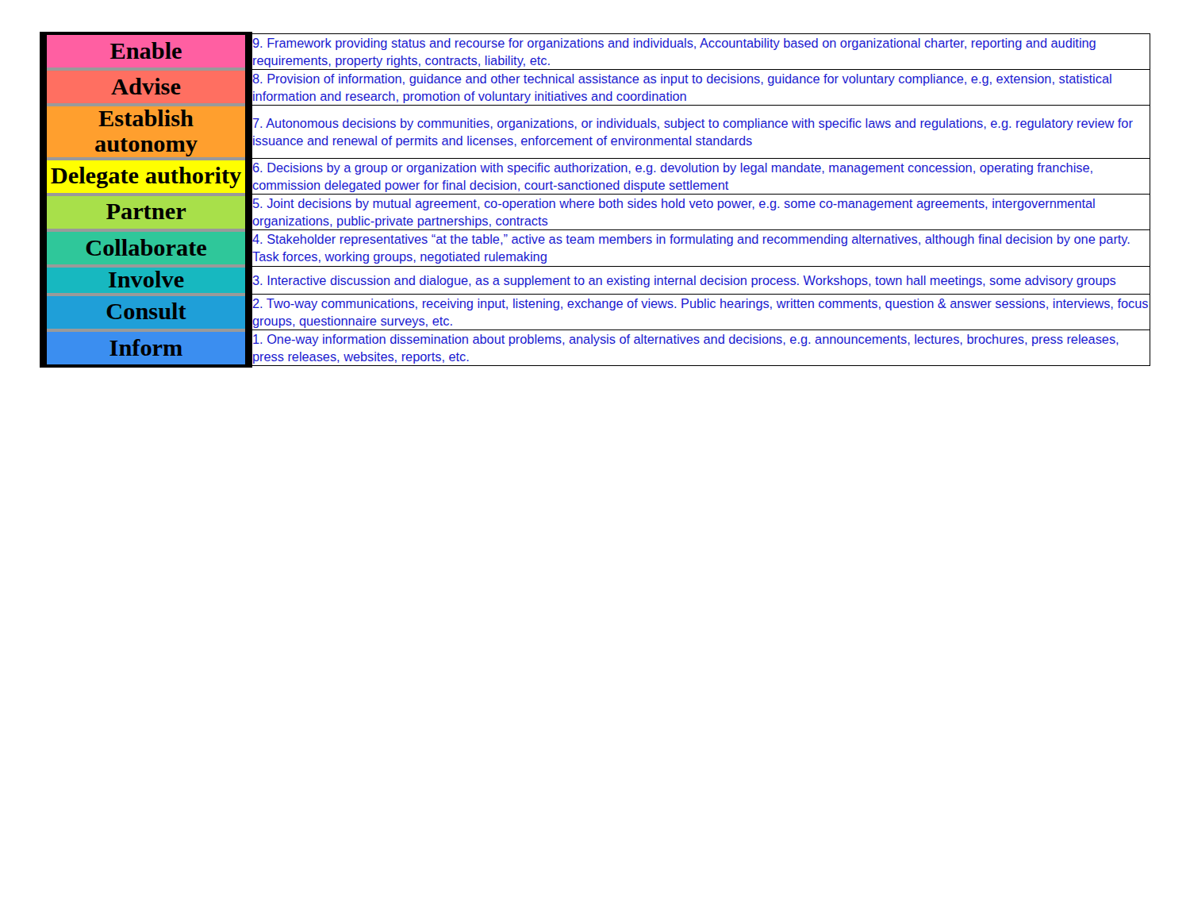| Enable | 9. Framework providing status and recourse for organizations and individuals, Accountability based on organizational charter, reporting and auditing requirements, property rights, contracts, liability, etc. |
| Advise | 8. Provision of information, guidance and other technical assistance as input to decisions, guidance for voluntary compliance, e.g, extension, statistical information and research, promotion of voluntary initiatives and coordination |
| Establish autonomy | 7. Autonomous decisions by communities, organizations, or individuals, subject to compliance with specific laws and regulations, e.g. regulatory review for issuance and renewal of permits and licenses, enforcement of environmental standards |
| Delegate authority | 6. Decisions by a group or organization with specific authorization, e.g. devolution by legal mandate, management concession, operating franchise, commission delegated power for final decision, court-sanctioned dispute settlement |
| Partner | 5. Joint decisions by mutual agreement, co-operation where both sides hold veto power, e.g. some co-management agreements, intergovernmental organizations, public-private partnerships, contracts |
| Collaborate | 4. Stakeholder representatives “at the table,” active as team members in formulating and recommending alternatives, although final decision by one party. Task forces, working groups, negotiated rulemaking |
| Involve | 3. Interactive discussion and dialogue, as a supplement to an existing internal decision process. Workshops, town hall meetings, some advisory groups |
| Consult | 2. Two-way communications, receiving input, listening, exchange of views. Public hearings, written comments, question & answer sessions, interviews, focus groups, questionnaire surveys, etc. |
| Inform | 1. One-way information dissemination about problems, analysis of alternatives and decisions, e.g. announcements, lectures, brochures, press releases, press releases, websites, reports, etc. |